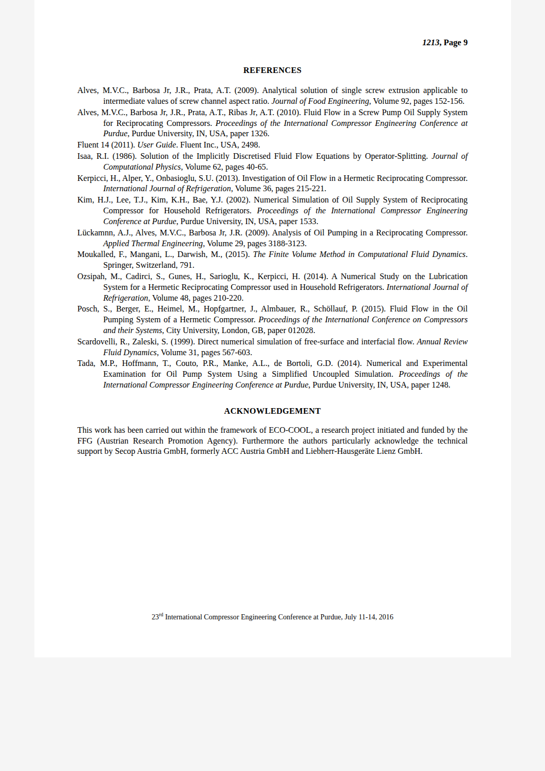1213, Page 9
REFERENCES
Alves, M.V.C., Barbosa Jr, J.R., Prata, A.T. (2009). Analytical solution of single screw extrusion applicable to intermediate values of screw channel aspect ratio. Journal of Food Engineering, Volume 92, pages 152-156.
Alves, M.V.C., Barbosa Jr, J.R., Prata, A.T., Ribas Jr, A.T. (2010). Fluid Flow in a Screw Pump Oil Supply System for Reciprocating Compressors. Proceedings of the International Compressor Engineering Conference at Purdue, Purdue University, IN, USA, paper 1326.
Fluent 14 (2011). User Guide. Fluent Inc., USA, 2498.
Isaa, R.I. (1986). Solution of the Implicitly Discretised Fluid Flow Equations by Operator-Splitting. Journal of Computational Physics, Volume 62, pages 40-65.
Kerpicci, H., Alper, Y., Onbasioglu, S.U. (2013). Investigation of Oil Flow in a Hermetic Reciprocating Compressor. International Journal of Refrigeration, Volume 36, pages 215-221.
Kim, H.J., Lee, T.J., Kim, K.H., Bae, Y.J. (2002). Numerical Simulation of Oil Supply System of Reciprocating Compressor for Household Refrigerators. Proceedings of the International Compressor Engineering Conference at Purdue, Purdue University, IN, USA, paper 1533.
Lückamnn, A.J., Alves, M.V.C., Barbosa Jr, J.R. (2009). Analysis of Oil Pumping in a Reciprocating Compressor. Applied Thermal Engineering, Volume 29, pages 3188-3123.
Moukalled, F., Mangani, L., Darwish, M., (2015). The Finite Volume Method in Computational Fluid Dynamics. Springer, Switzerland, 791.
Ozsipah, M., Cadirci, S., Gunes, H., Sarioglu, K., Kerpicci, H. (2014). A Numerical Study on the Lubrication System for a Hermetic Reciprocating Compressor used in Household Refrigerators. International Journal of Refrigeration, Volume 48, pages 210-220.
Posch, S., Berger, E., Heimel, M., Hopfgartner, J., Almbauer, R., Schöllauf, P. (2015). Fluid Flow in the Oil Pumping System of a Hermetic Compressor. Proceedings of the International Conference on Compressors and their Systems, City University, London, GB, paper 012028.
Scardovelli, R., Zaleski, S. (1999). Direct numerical simulation of free-surface and interfacial flow. Annual Review Fluid Dynamics, Volume 31, pages 567-603.
Tada, M.P., Hoffmann, T., Couto, P.R., Manke, A.L., de Bortoli, G.D. (2014). Numerical and Experimental Examination for Oil Pump System Using a Simplified Uncoupled Simulation. Proceedings of the International Compressor Engineering Conference at Purdue, Purdue University, IN, USA, paper 1248.
ACKNOWLEDGEMENT
This work has been carried out within the framework of ECO-COOL, a research project initiated and funded by the FFG (Austrian Research Promotion Agency). Furthermore the authors particularly acknowledge the technical support by Secop Austria GmbH, formerly ACC Austria GmbH and Liebherr-Hausgeräte Lienz GmbH.
23rd International Compressor Engineering Conference at Purdue, July 11-14, 2016